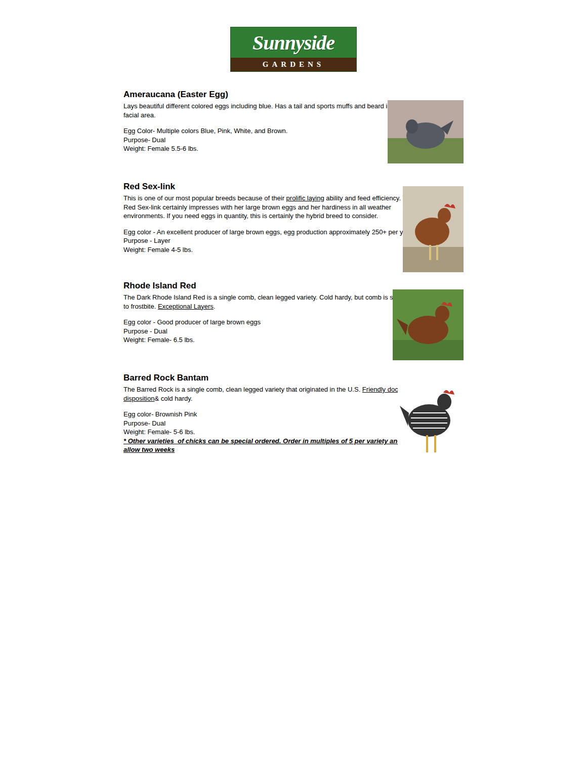Sunnyside
GARDENS
Ameraucana (Easter Egg)
Lays beautiful different colored eggs including blue. Has a tail and sports muffs and beard in the facial area.
Egg Color- Multiple colors Blue, Pink, White, and Brown. Purpose- Dual Weight: Female 5.5-6 lbs.
Red Sex-link
This is one of our most popular breeds because of their prolific laying ability and feed efficiency. The Red Sex-link certainly impresses with her large brown eggs and her hardiness in all weather environments. If you need eggs in quantity, this is certainly the hybrid breed to consider.
Egg color - An excellent producer of large brown eggs, egg production approximately 250+ per year Purpose - Layer Weight: Female 4-5 lbs.
Rhode Island Red
The Dark Rhode Island Red is a single comb, clean legged variety. Cold hardy, but comb is subject to frostbite. Exceptional Layers.
Egg color - Good producer of large brown eggs Purpose - Dual Weight: Female- 6.5 lbs.
Barred Rock Bantam
The Barred Rock is a single comb, clean legged variety that originated in the U.S. Friendly docile disposition& cold hardy.
Egg color- Brownish Pink Purpose- Dual Weight: Female- 5-6 lbs.
* Other varieties of chicks can be special ordered. Order in multiples of 5 per variety and allow two weeks